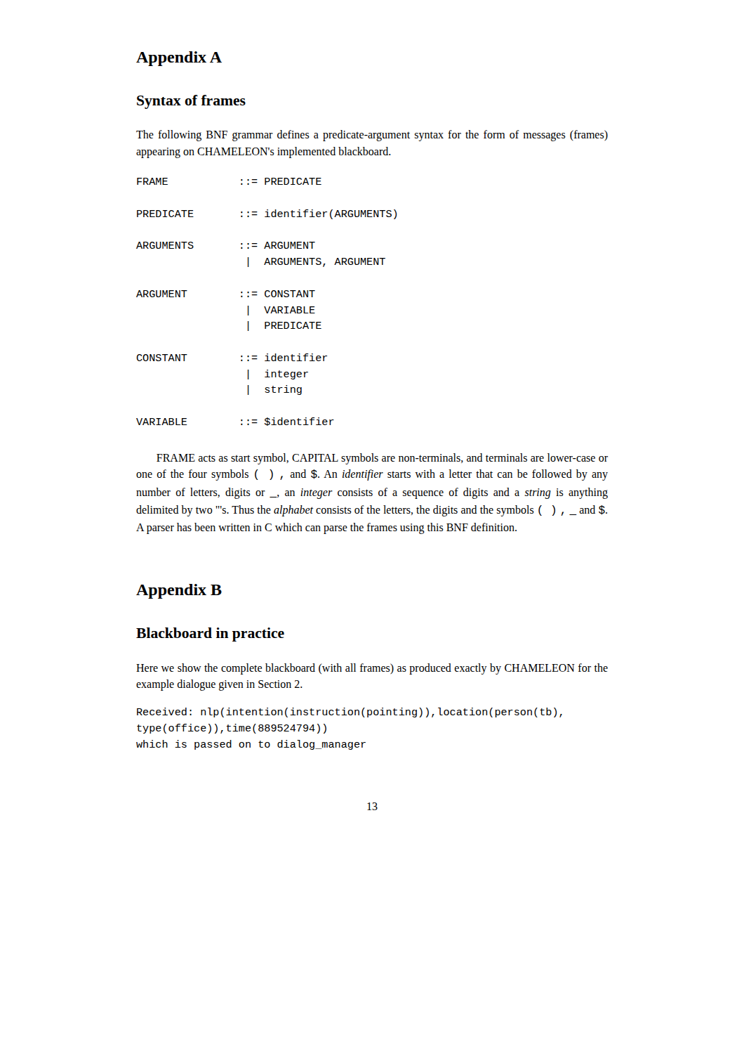Appendix A
Syntax of frames
The following BNF grammar defines a predicate-argument syntax for the form of messages (frames) appearing on CHAMELEON's implemented blackboard.
FRAME           ::= PREDICATE

PREDICATE       ::= identifier(ARGUMENTS)

ARGUMENTS       ::= ARGUMENT
                 |  ARGUMENTS, ARGUMENT

ARGUMENT        ::= CONSTANT
                 |  VARIABLE
                 |  PREDICATE

CONSTANT        ::= identifier
                 |  integer
                 |  string

VARIABLE        ::= $identifier
FRAME acts as start symbol, CAPITAL symbols are non-terminals, and terminals are lower-case or one of the four symbols ( ) , and $. An identifier starts with a letter that can be followed by any number of letters, digits or _, an integer consists of a sequence of digits and a string is anything delimited by two "'s. Thus the alphabet consists of the letters, the digits and the symbols ( ) , _ and $. A parser has been written in C which can parse the frames using this BNF definition.
Appendix B
Blackboard in practice
Here we show the complete blackboard (with all frames) as produced exactly by CHAMELEON for the example dialogue given in Section 2.
Received: nlp(intention(instruction(pointing)),location(person(tb),
type(office)),time(889524794))
which is passed on to dialog_manager
13